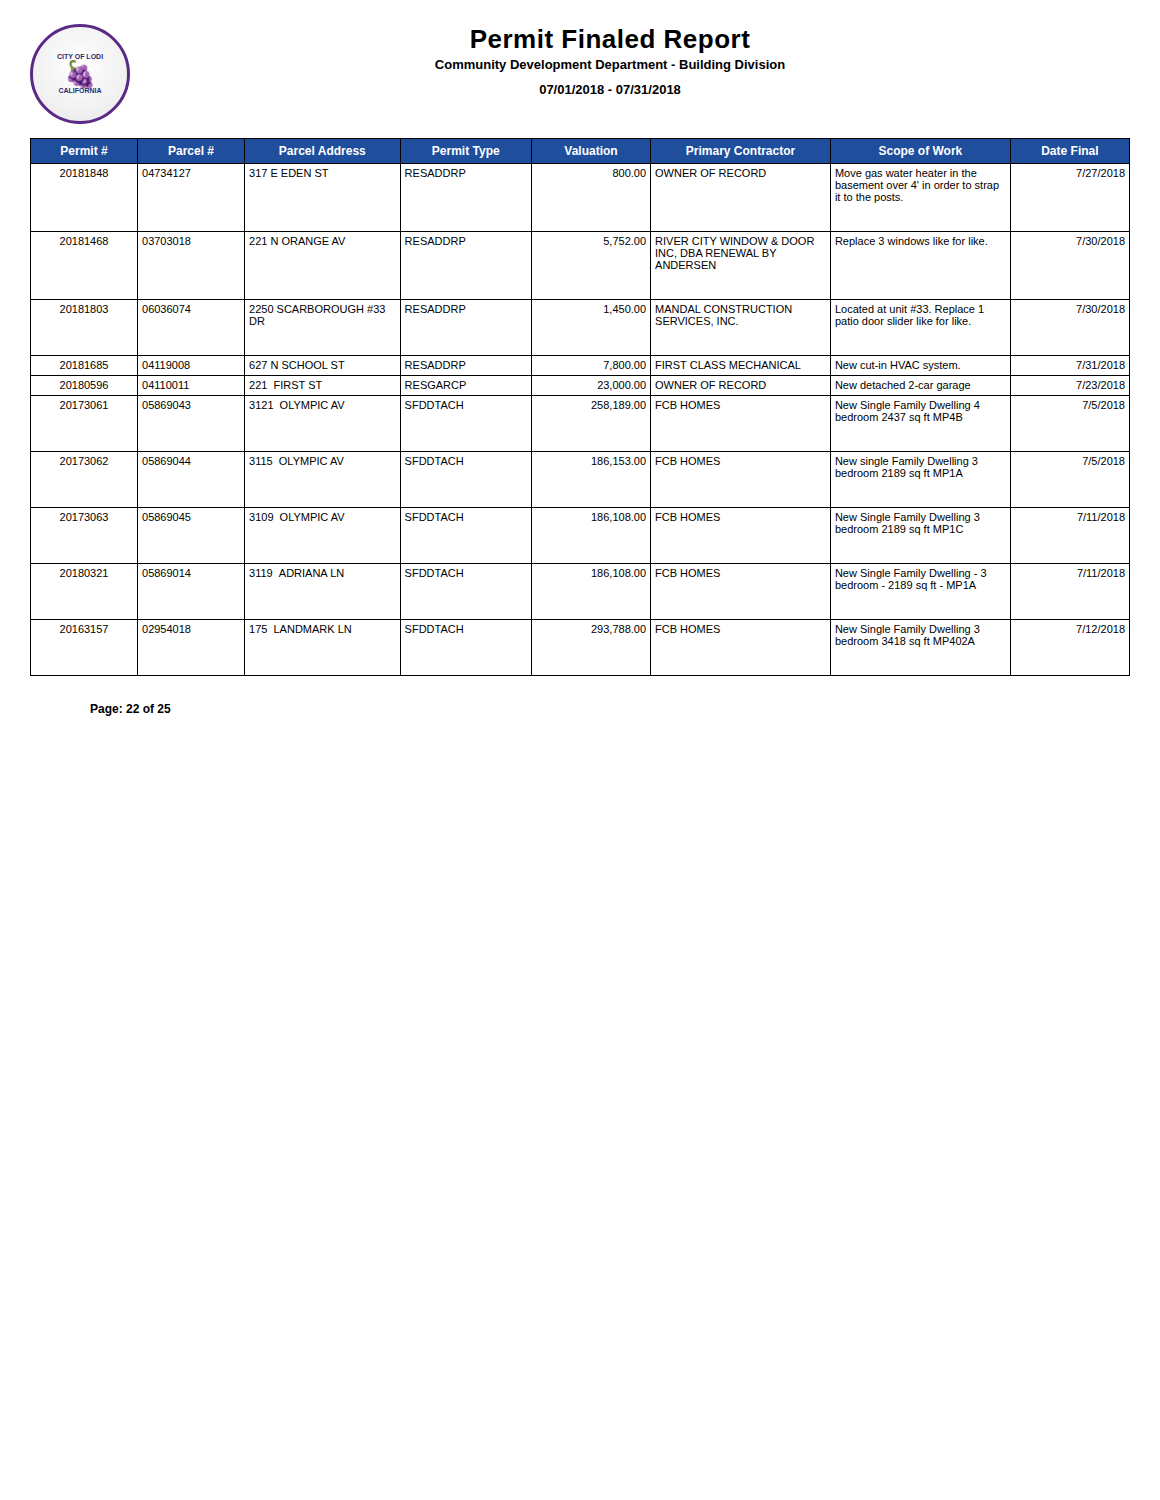CITY OF LODI
🍇
CALIFORNIA
Permit Finaled Report
Community Development Department - Building Division
07/01/2018 - 07/31/2018
| Permit # | Parcel # | Parcel Address | Permit Type | Valuation | Primary Contractor | Scope of Work | Date Final |
| --- | --- | --- | --- | --- | --- | --- | --- |
| 20181848 | 04734127 | 317 E EDEN ST | RESADDRP | 800.00 | OWNER OF RECORD | Move gas water heater in the basement over 4' in order to strap it to the posts. | 7/27/2018 |
| 20181468 | 03703018 | 221 N ORANGE AV | RESADDRP | 5,752.00 | RIVER CITY WINDOW & DOOR INC, DBA RENEWAL BY ANDERSEN | Replace 3 windows like for like. | 7/30/2018 |
| 20181803 | 06036074 | 2250 SCARBOROUGH #33 DR | RESADDRP | 1,450.00 | MANDAL CONSTRUCTION SERVICES, INC. | Located at unit #33. Replace 1 patio door slider like for like. | 7/30/2018 |
| 20181685 | 04119008 | 627 N SCHOOL ST | RESADDRP | 7,800.00 | FIRST CLASS MECHANICAL | New cut-in HVAC system. | 7/31/2018 |
| 20180596 | 04110011 | 221 FIRST ST | RESGARCP | 23,000.00 | OWNER OF RECORD | New detached 2-car garage | 7/23/2018 |
| 20173061 | 05869043 | 3121 OLYMPIC AV | SFDDTACH | 258,189.00 | FCB HOMES | New Single Family Dwelling 4 bedroom 2437 sq ft MP4B | 7/5/2018 |
| 20173062 | 05869044 | 3115 OLYMPIC AV | SFDDTACH | 186,153.00 | FCB HOMES | New single Family Dwelling 3 bedroom 2189 sq ft MP1A | 7/5/2018 |
| 20173063 | 05869045 | 3109 OLYMPIC AV | SFDDTACH | 186,108.00 | FCB HOMES | New Single Family Dwelling 3 bedroom 2189 sq ft MP1C | 7/11/2018 |
| 20180321 | 05869014 | 3119 ADRIANA LN | SFDDTACH | 186,108.00 | FCB HOMES | New Single Family Dwelling - 3 bedroom - 2189 sq ft - MP1A | 7/11/2018 |
| 20163157 | 02954018 | 175 LANDMARK LN | SFDDTACH | 293,788.00 | FCB HOMES | New Single Family Dwelling 3 bedroom 3418 sq ft MP402A | 7/12/2018 |
Page: 22 of 25